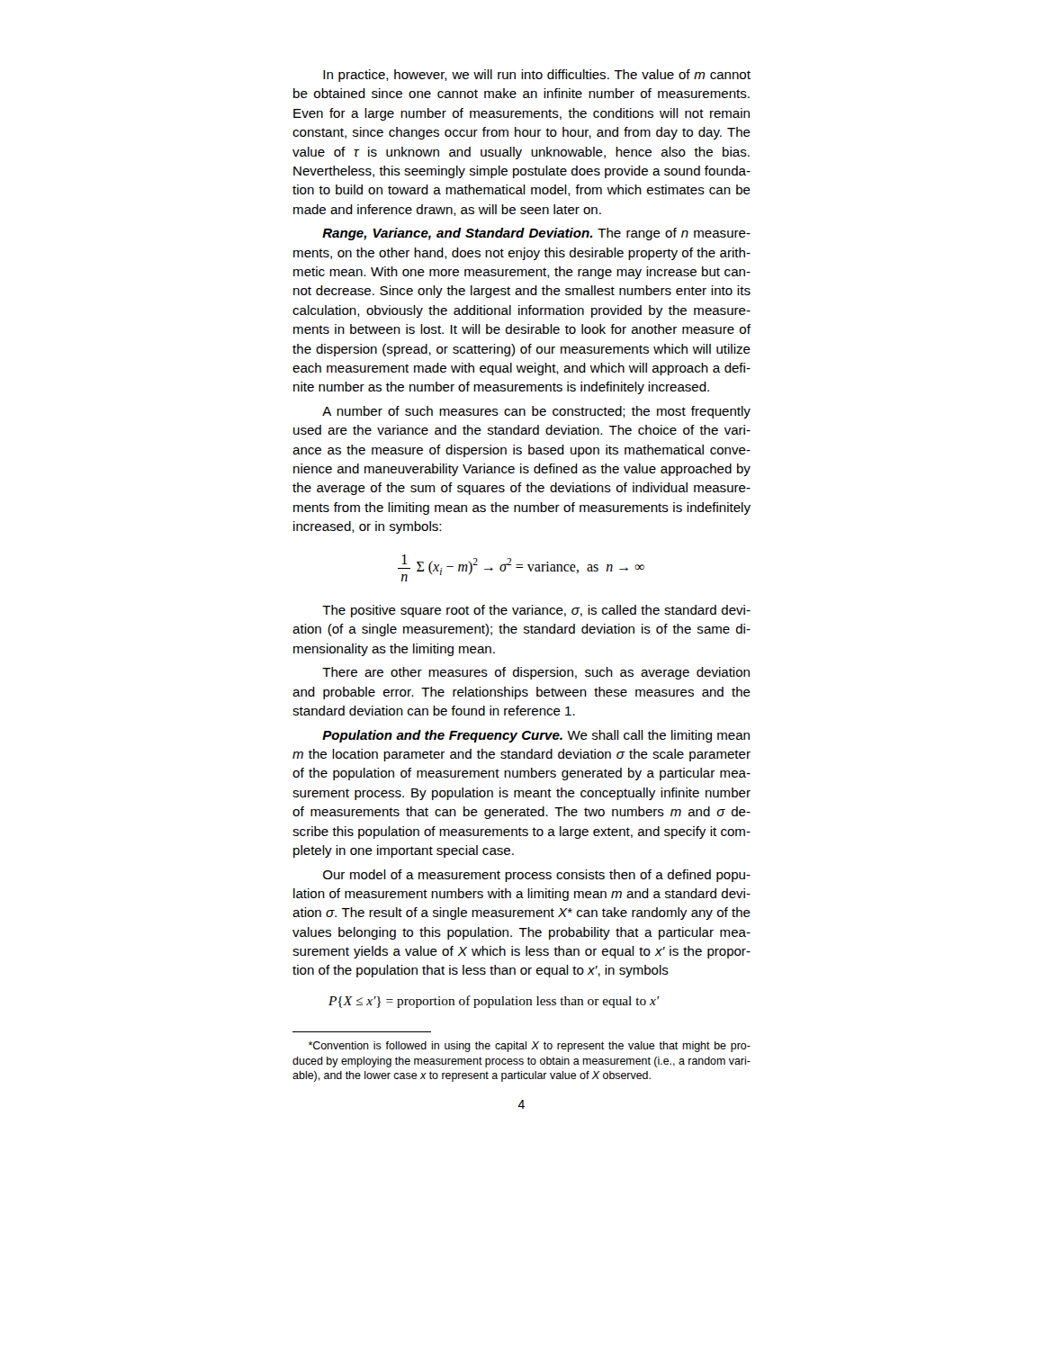In practice, however, we will run into difficulties. The value of m cannot be obtained since one cannot make an infinite number of measurements. Even for a large number of measurements, the conditions will not remain constant, since changes occur from hour to hour, and from day to day. The value of τ is unknown and usually unknowable, hence also the bias. Nevertheless, this seemingly simple postulate does provide a sound foundation to build on toward a mathematical model, from which estimates can be made and inference drawn, as will be seen later on.
Range, Variance, and Standard Deviation. The range of n measurements, on the other hand, does not enjoy this desirable property of the arithmetic mean. With one more measurement, the range may increase but cannot decrease. Since only the largest and the smallest numbers enter into its calculation, obviously the additional information provided by the measurements in between is lost. It will be desirable to look for another measure of the dispersion (spread, or scattering) of our measurements which will utilize each measurement made with equal weight, and which will approach a definite number as the number of measurements is indefinitely increased.
A number of such measures can be constructed; the most frequently used are the variance and the standard deviation. The choice of the variance as the measure of dispersion is based upon its mathematical convenience and maneuverability Variance is defined as the value approached by the average of the sum of squares of the deviations of individual measurements from the limiting mean as the number of measurements is indefinitely increased, or in symbols:
1 n Σ (xi − m)2 → σ2 = variance, as n → ∞
The positive square root of the variance, σ, is called the standard deviation (of a single measurement); the standard deviation is of the same dimensionality as the limiting mean.
There are other measures of dispersion, such as average deviation and probable error. The relationships between these measures and the standard deviation can be found in reference 1.
Population and the Frequency Curve. We shall call the limiting mean m the location parameter and the standard deviation σ the scale parameter of the population of measurement numbers generated by a particular measurement process. By population is meant the conceptually infinite number of measurements that can be generated. The two numbers m and σ describe this population of measurements to a large extent, and specify it completely in one important special case.
Our model of a measurement process consists then of a defined population of measurement numbers with a limiting mean m and a standard deviation σ. The result of a single measurement X* can take randomly any of the values belonging to this population. The probability that a particular measurement yields a value of X which is less than or equal to x′ is the proportion of the population that is less than or equal to x′, in symbols
P{X ≤ x′} = proportion of population less than or equal to x′
*Convention is followed in using the capital X to represent the value that might be produced by employing the measurement process to obtain a measurement (i.e., a random variable), and the lower case x to represent a particular value of X observed.
4